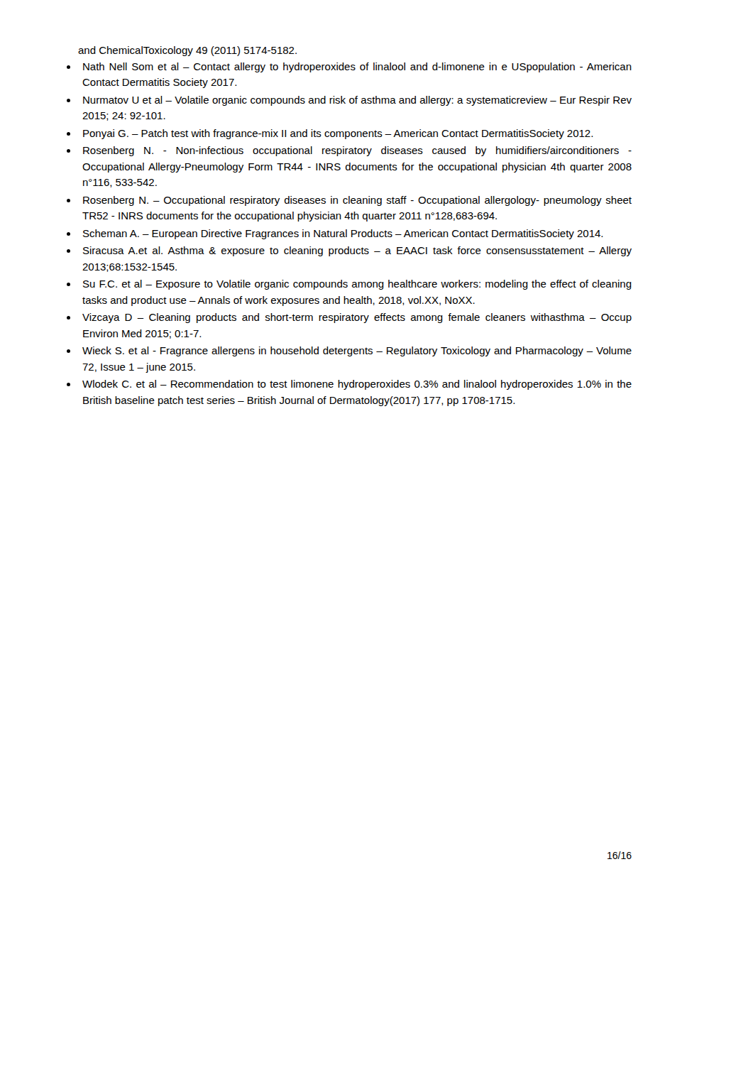and ChemicalToxicology 49 (2011) 5174-5182.
Nath Nell Som et al – Contact allergy to hydroperoxides of linalool and d-limonene in e USpopulation - American Contact Dermatitis Society 2017.
Nurmatov U et al – Volatile organic compounds and risk of asthma and allergy: a systematicreview – Eur Respir Rev 2015; 24: 92-101.
Ponyai G. – Patch test with fragrance-mix II and its components – American Contact DermatitisSociety 2012.
Rosenberg N. - Non-infectious occupational respiratory diseases caused by humidifiers/airconditioners - Occupational Allergy-Pneumology Form TR44 - INRS documents for the occupational physician 4th quarter 2008 n°116, 533-542.
Rosenberg N. – Occupational respiratory diseases in cleaning staff - Occupational allergology- pneumology sheet TR52 - INRS documents for the occupational physician 4th quarter 2011 n°128,683-694.
Scheman A. – European Directive Fragrances in Natural Products – American Contact DermatitisSociety 2014.
Siracusa A.et al. Asthma & exposure to cleaning products – a EAACI task force consensusstatement – Allergy 2013;68:1532-1545.
Su F.C. et al – Exposure to Volatile organic compounds among healthcare workers: modeling the effect of cleaning tasks and product use – Annals of work exposures and health, 2018, vol.XX, NoXX.
Vizcaya D – Cleaning products and short-term respiratory effects among female cleaners withasthma – Occup Environ Med 2015; 0:1-7.
Wieck S. et al - Fragrance allergens in household detergents – Regulatory Toxicology and Pharmacology – Volume 72, Issue 1 – june 2015.
Wlodek C. et al – Recommendation to test limonene hydroperoxides 0.3% and linalool hydroperoxides 1.0% in the British baseline patch test series – British Journal of Dermatology(2017) 177, pp 1708-1715.
16/16